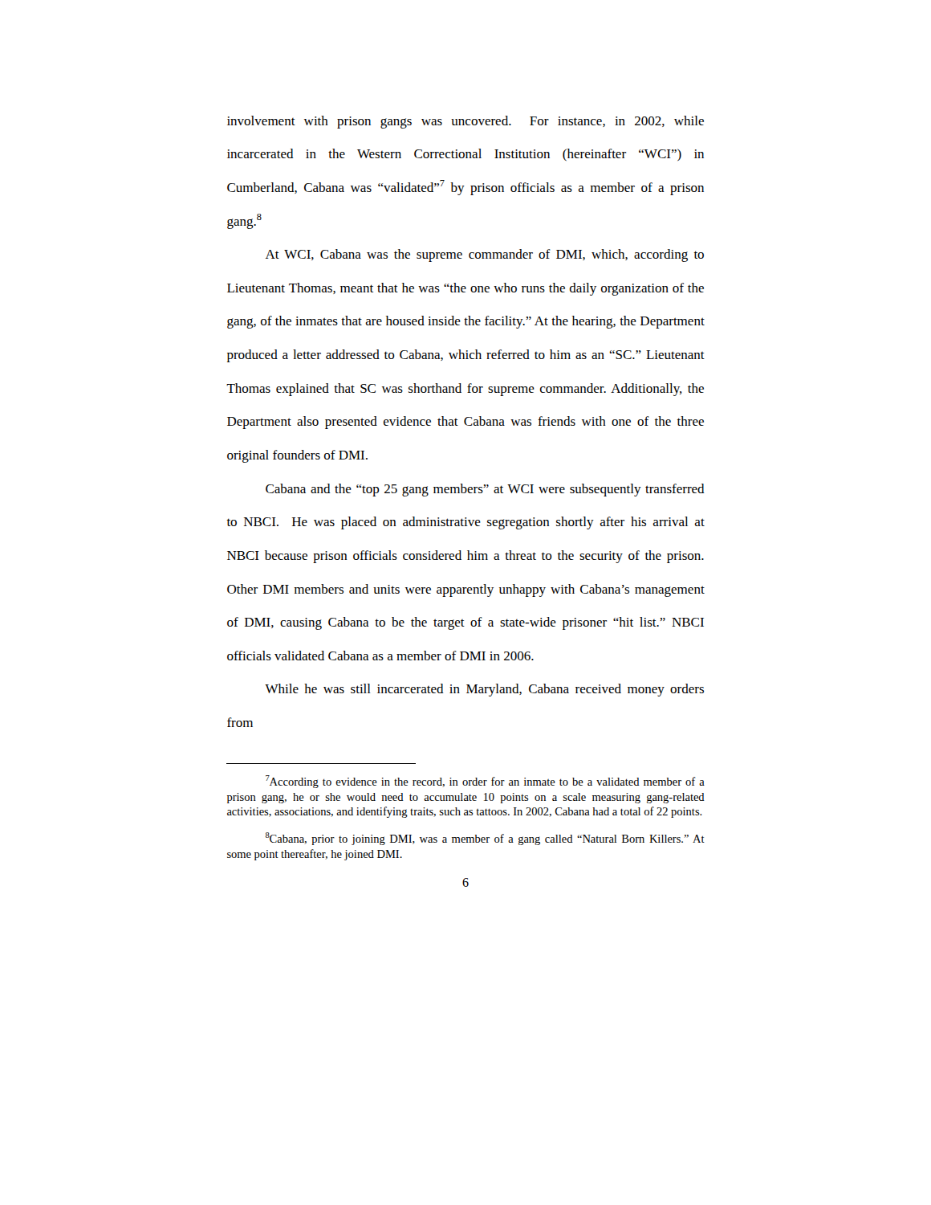involvement with prison gangs was uncovered. For instance, in 2002, while incarcerated in the Western Correctional Institution (hereinafter “WCI”) in Cumberland, Cabana was “validated”7 by prison officials as a member of a prison gang.8
At WCI, Cabana was the supreme commander of DMI, which, according to Lieutenant Thomas, meant that he was “the one who runs the daily organization of the gang, of the inmates that are housed inside the facility.” At the hearing, the Department produced a letter addressed to Cabana, which referred to him as an “SC.” Lieutenant Thomas explained that SC was shorthand for supreme commander. Additionally, the Department also presented evidence that Cabana was friends with one of the three original founders of DMI.
Cabana and the “top 25 gang members” at WCI were subsequently transferred to NBCI. He was placed on administrative segregation shortly after his arrival at NBCI because prison officials considered him a threat to the security of the prison. Other DMI members and units were apparently unhappy with Cabana’s management of DMI, causing Cabana to be the target of a state-wide prisoner “hit list.” NBCI officials validated Cabana as a member of DMI in 2006.
While he was still incarcerated in Maryland, Cabana received money orders from
7According to evidence in the record, in order for an inmate to be a validated member of a prison gang, he or she would need to accumulate 10 points on a scale measuring gang-related activities, associations, and identifying traits, such as tattoos. In 2002, Cabana had a total of 22 points.
8Cabana, prior to joining DMI, was a member of a gang called “Natural Born Killers.” At some point thereafter, he joined DMI.
6